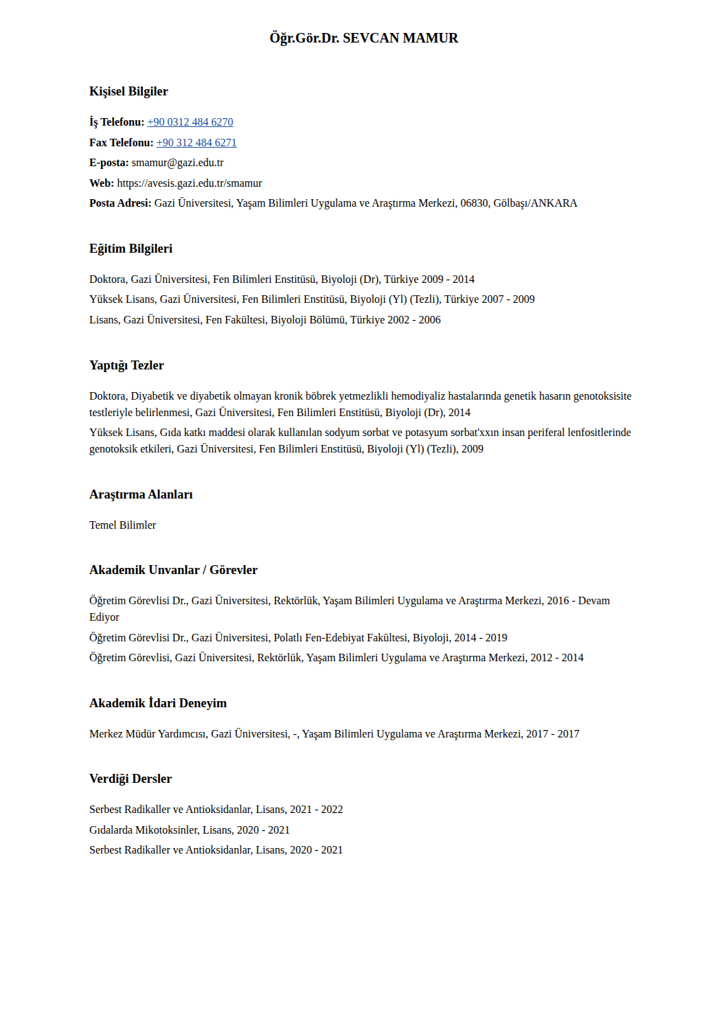Öğr.Gör.Dr. SEVCAN MAMUR
Kişisel Bilgiler
İş Telefonu: +90 0312 484 6270
Fax Telefonu: +90 312 484 6271
E-posta: smamur@gazi.edu.tr
Web: https://avesis.gazi.edu.tr/smamur
Posta Adresi: Gazi Üniversitesi, Yaşam Bilimleri Uygulama ve Araştırma Merkezi, 06830, Gölbaşı/ANKARA
Eğitim Bilgileri
Doktora, Gazi Üniversitesi, Fen Bilimleri Enstitüsü, Biyoloji (Dr), Türkiye 2009 - 2014
Yüksek Lisans, Gazi Üniversitesi, Fen Bilimleri Enstitüsü, Biyoloji (Yl) (Tezli), Türkiye 2007 - 2009
Lisans, Gazi Üniversitesi, Fen Fakültesi, Biyoloji Bölümü, Türkiye 2002 - 2006
Yaptığı Tezler
Doktora, Diyabetik ve diyabetik olmayan kronik böbrek yetmezlikli hemodiyaliz hastalarında genetik hasarın genotoksisite testleriyle belirlenmesi, Gazi Üniversitesi, Fen Bilimleri Enstitüsü, Biyoloji (Dr), 2014
Yüksek Lisans, Gıda katkı maddesi olarak kullanılan sodyum sorbat ve potasyum sorbat'xxın insan periferal lenfositlerinde genotoksik etkileri, Gazi Üniversitesi, Fen Bilimleri Enstitüsü, Biyoloji (Yl) (Tezli), 2009
Araştırma Alanları
Temel Bilimler
Akademik Unvanlar / Görevler
Öğretim Görevlisi Dr., Gazi Üniversitesi, Rektörlük, Yaşam Bilimleri Uygulama ve Araştırma Merkezi, 2016 - Devam Ediyor
Öğretim Görevlisi Dr., Gazi Üniversitesi, Polatlı Fen-Edebiyat Fakültesi, Biyoloji, 2014 - 2019
Öğretim Görevlisi, Gazi Üniversitesi, Rektörlük, Yaşam Bilimleri Uygulama ve Araştırma Merkezi, 2012 - 2014
Akademik İdari Deneyim
Merkez Müdür Yardımcısı, Gazi Üniversitesi, -, Yaşam Bilimleri Uygulama ve Araştırma Merkezi, 2017 - 2017
Verdiği Dersler
Serbest Radikaller ve Antioksidanlar, Lisans, 2021 - 2022
Gıdalarda Mikotoksinler, Lisans, 2020 - 2021
Serbest Radikaller ve Antioksidanlar, Lisans, 2020 - 2021